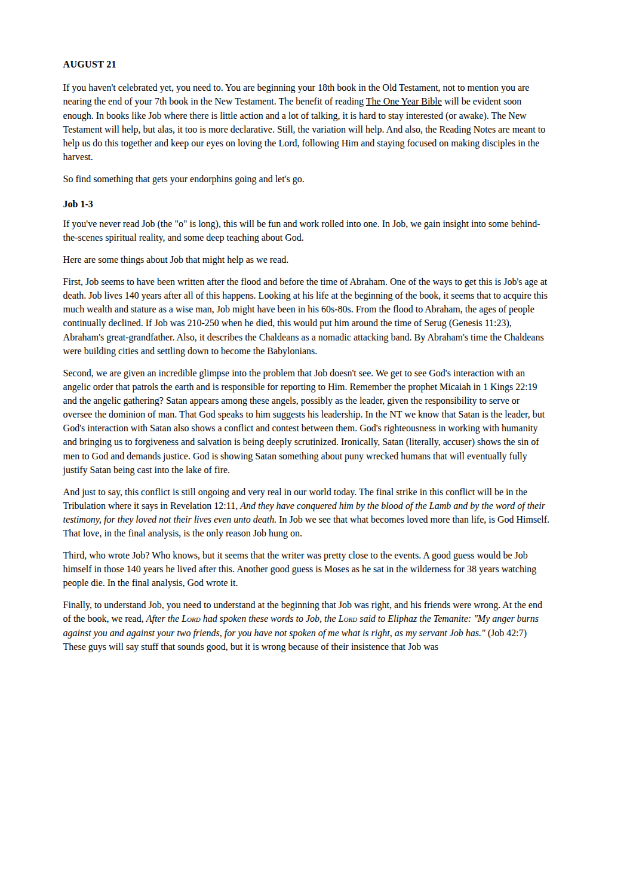AUGUST 21
If you haven't celebrated yet, you need to. You are beginning your 18th book in the Old Testament, not to mention you are nearing the end of your 7th book in the New Testament. The benefit of reading The One Year Bible will be evident soon enough. In books like Job where there is little action and a lot of talking, it is hard to stay interested (or awake). The New Testament will help, but alas, it too is more declarative. Still, the variation will help. And also, the Reading Notes are meant to help us do this together and keep our eyes on loving the Lord, following Him and staying focused on making disciples in the harvest.
So find something that gets your endorphins going and let's go.
Job 1-3
If you've never read Job (the "o" is long), this will be fun and work rolled into one. In Job, we gain insight into some behind-the-scenes spiritual reality, and some deep teaching about God.
Here are some things about Job that might help as we read.
First, Job seems to have been written after the flood and before the time of Abraham. One of the ways to get this is Job's age at death. Job lives 140 years after all of this happens. Looking at his life at the beginning of the book, it seems that to acquire this much wealth and stature as a wise man, Job might have been in his 60s-80s. From the flood to Abraham, the ages of people continually declined. If Job was 210-250 when he died, this would put him around the time of Serug (Genesis 11:23), Abraham's great-grandfather. Also, it describes the Chaldeans as a nomadic attacking band. By Abraham's time the Chaldeans were building cities and settling down to become the Babylonians.
Second, we are given an incredible glimpse into the problem that Job doesn't see. We get to see God's interaction with an angelic order that patrols the earth and is responsible for reporting to Him. Remember the prophet Micaiah in 1 Kings 22:19 and the angelic gathering? Satan appears among these angels, possibly as the leader, given the responsibility to serve or oversee the dominion of man. That God speaks to him suggests his leadership. In the NT we know that Satan is the leader, but God's interaction with Satan also shows a conflict and contest between them. God's righteousness in working with humanity and bringing us to forgiveness and salvation is being deeply scrutinized. Ironically, Satan (literally, accuser) shows the sin of men to God and demands justice. God is showing Satan something about puny wrecked humans that will eventually fully justify Satan being cast into the lake of fire.
And just to say, this conflict is still ongoing and very real in our world today. The final strike in this conflict will be in the Tribulation where it says in Revelation 12:11, And they have conquered him by the blood of the Lamb and by the word of their testimony, for they loved not their lives even unto death. In Job we see that what becomes loved more than life, is God Himself. That love, in the final analysis, is the only reason Job hung on.
Third, who wrote Job? Who knows, but it seems that the writer was pretty close to the events. A good guess would be Job himself in those 140 years he lived after this. Another good guess is Moses as he sat in the wilderness for 38 years watching people die. In the final analysis, God wrote it.
Finally, to understand Job, you need to understand at the beginning that Job was right, and his friends were wrong. At the end of the book, we read, After the Lord had spoken these words to Job, the Lord said to Eliphaz the Temanite: "My anger burns against you and against your two friends, for you have not spoken of me what is right, as my servant Job has." (Job 42:7) These guys will say stuff that sounds good, but it is wrong because of their insistence that Job was